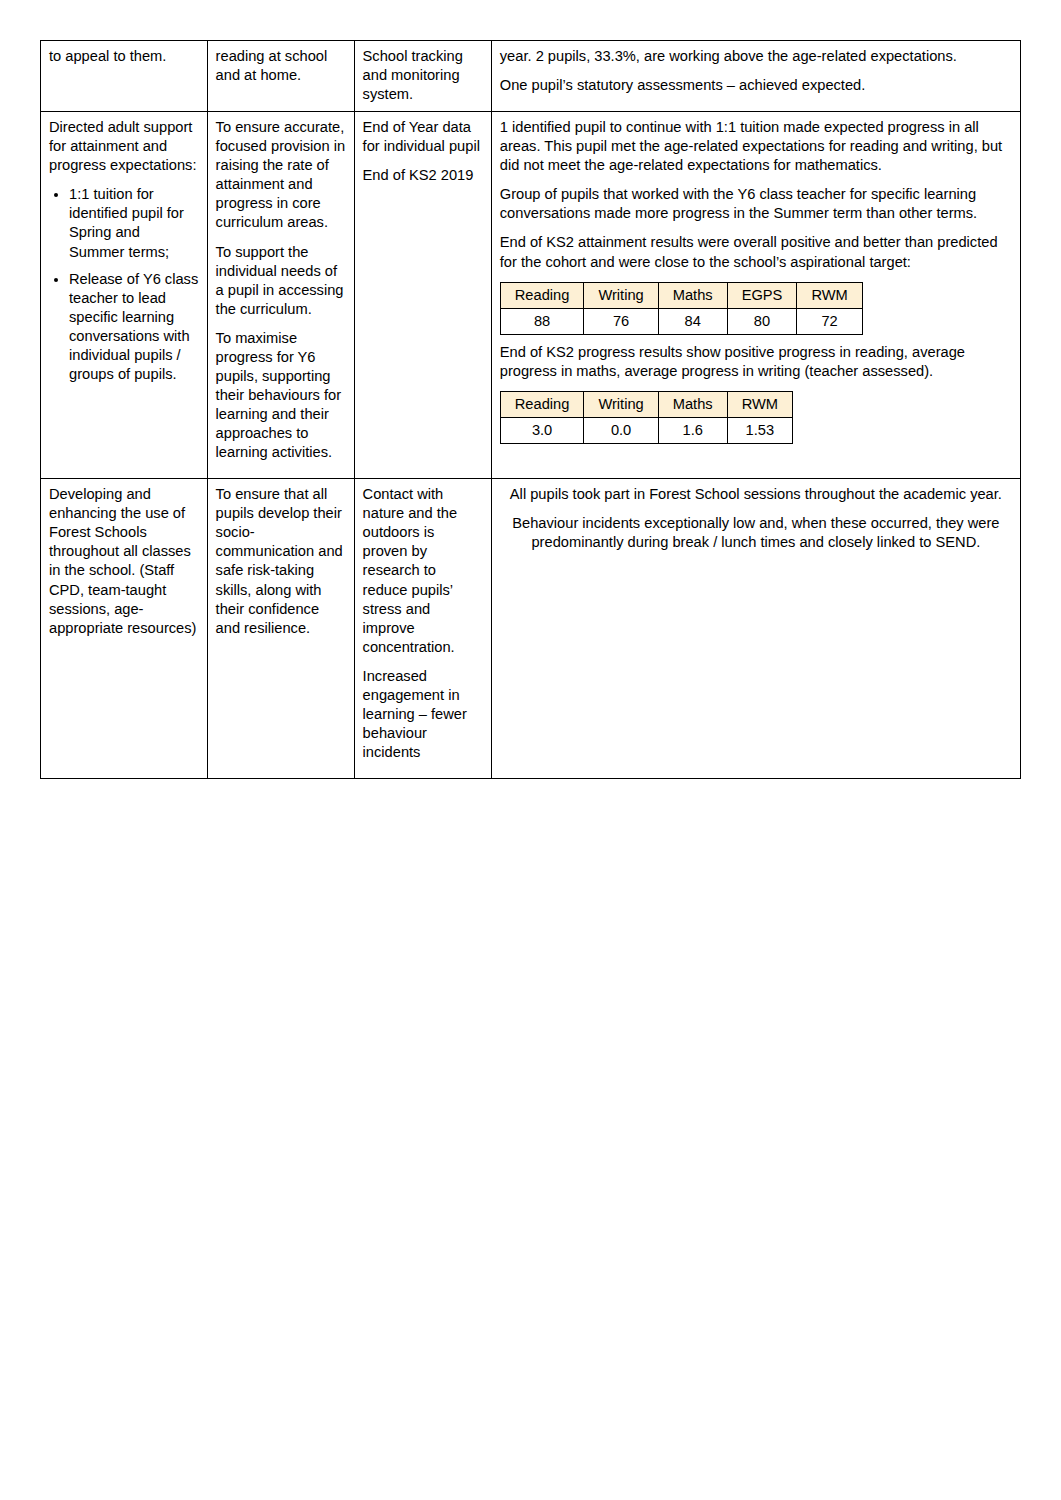| to appeal to them. | reading at school and at home. | School tracking and monitoring system. | year. 2 pupils, 33.3%, are working above the age-related expectations. One pupil’s statutory assessments – achieved expected. |
| Directed adult support for attainment and progress expectations: 1:1 tuition for identified pupil for Spring and Summer terms; Release of Y6 class teacher to lead specific learning conversations with individual pupils / groups of pupils. | To ensure accurate, focused provision in raising the rate of attainment and progress in core curriculum areas. To support the individual needs of a pupil in accessing the curriculum. To maximise progress for Y6 pupils, supporting their behaviours for learning and their approaches to learning activities. | End of Year data for individual pupil End of KS2 2019 | 1 identified pupil to continue with 1:1 tuition made expected progress in all areas. This pupil met the age-related expectations for reading and writing, but did not meet the age-related expectations for mathematics. Group of pupils that worked with the Y6 class teacher for specific learning conversations made more progress in the Summer term than other terms. End of KS2 attainment results were overall positive and better than predicted for the cohort and were close to the school’s aspirational target: / Reading / Writing / Maths / EGPS / RWM / / --- / --- / --- / --- / --- / / 88 / 76 / 84 / 80 / 72 / End of KS2 progress results show positive progress in reading, average progress in maths, average progress in writing (teacher assessed). / Reading / Writing / Maths / RWM / / --- / --- / --- / --- / / 3.0 / 0.0 / 1.6 / 1.53 / |
| Developing and enhancing the use of Forest Schools throughout all classes in the school. (Staff CPD, team-taught sessions, age-appropriate resources) | To ensure that all pupils develop their socio-communication and safe risk-taking skills, along with their confidence and resilience. | Contact with nature and the outdoors is proven by research to reduce pupils’ stress and improve concentration. Increased engagement in learning – fewer behaviour incidents | All pupils took part in Forest School sessions throughout the academic year. Behaviour incidents exceptionally low and, when these occurred, they were predominantly during break / lunch times and closely linked to SEND. |